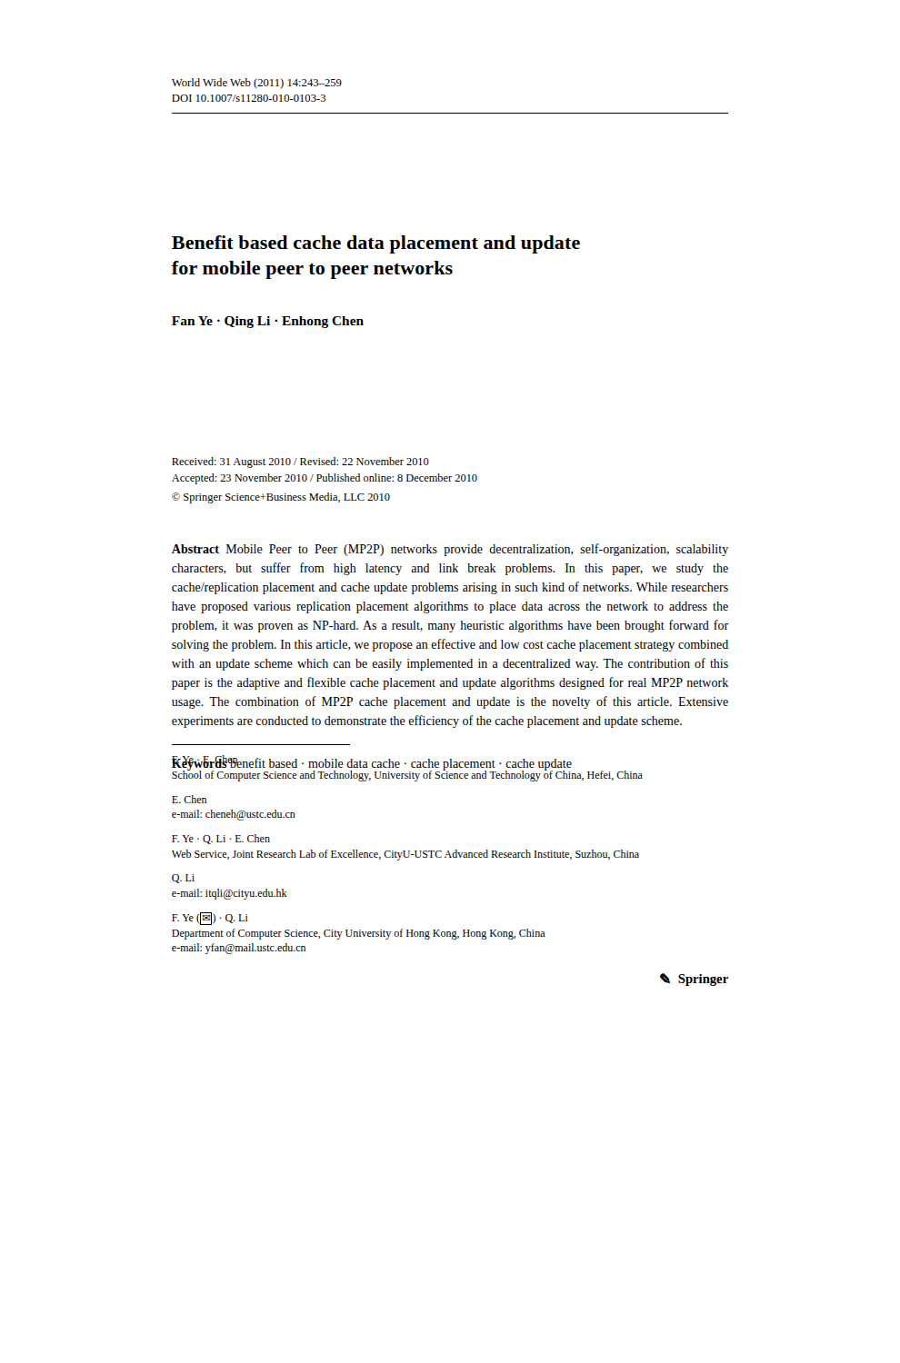World Wide Web (2011) 14:243–259
DOI 10.1007/s11280-010-0103-3
Benefit based cache data placement and update
for mobile peer to peer networks
Fan Ye · Qing Li · Enhong Chen
Received: 31 August 2010 / Revised: 22 November 2010
Accepted: 23 November 2010 / Published online: 8 December 2010
© Springer Science+Business Media, LLC 2010
Abstract Mobile Peer to Peer (MP2P) networks provide decentralization, self-organization, scalability characters, but suffer from high latency and link break problems. In this paper, we study the cache/replication placement and cache update problems arising in such kind of networks. While researchers have proposed various replication placement algorithms to place data across the network to address the problem, it was proven as NP-hard. As a result, many heuristic algorithms have been brought forward for solving the problem. In this article, we propose an effective and low cost cache placement strategy combined with an update scheme which can be easily implemented in a decentralized way. The contribution of this paper is the adaptive and flexible cache placement and update algorithms designed for real MP2P network usage. The combination of MP2P cache placement and update is the novelty of this article. Extensive experiments are conducted to demonstrate the efficiency of the cache placement and update scheme.
Keywords benefit based · mobile data cache · cache placement · cache update
F. Ye · E. Chen
School of Computer Science and Technology, University of Science and Technology of China, Hefei, China
E. Chen
e-mail: cheneh@ustc.edu.cn
F. Ye · Q. Li · E. Chen
Web Service, Joint Research Lab of Excellence, CityU-USTC Advanced Research Institute, Suzhou, China
Q. Li
e-mail: itqli@cityu.edu.hk
F. Ye (✉) · Q. Li
Department of Computer Science, City University of Hong Kong, Hong Kong, China
e-mail: yfan@mail.ustc.edu.cn
✎Springer